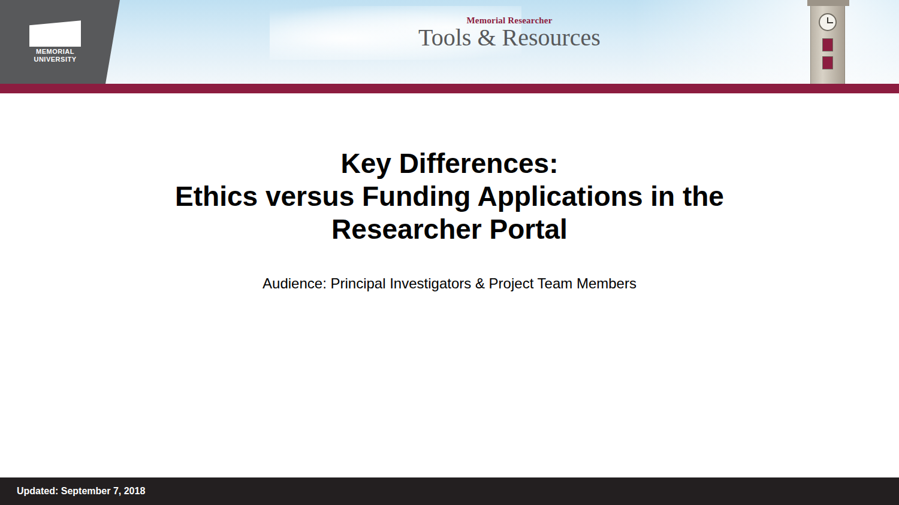Memorial
University
Memorial Researcher
Tools & Resources
Key Differences:
Ethics versus Funding Applications in the Researcher Portal
Audience: Principal Investigators & Project Team Members
Updated: September 7, 2018